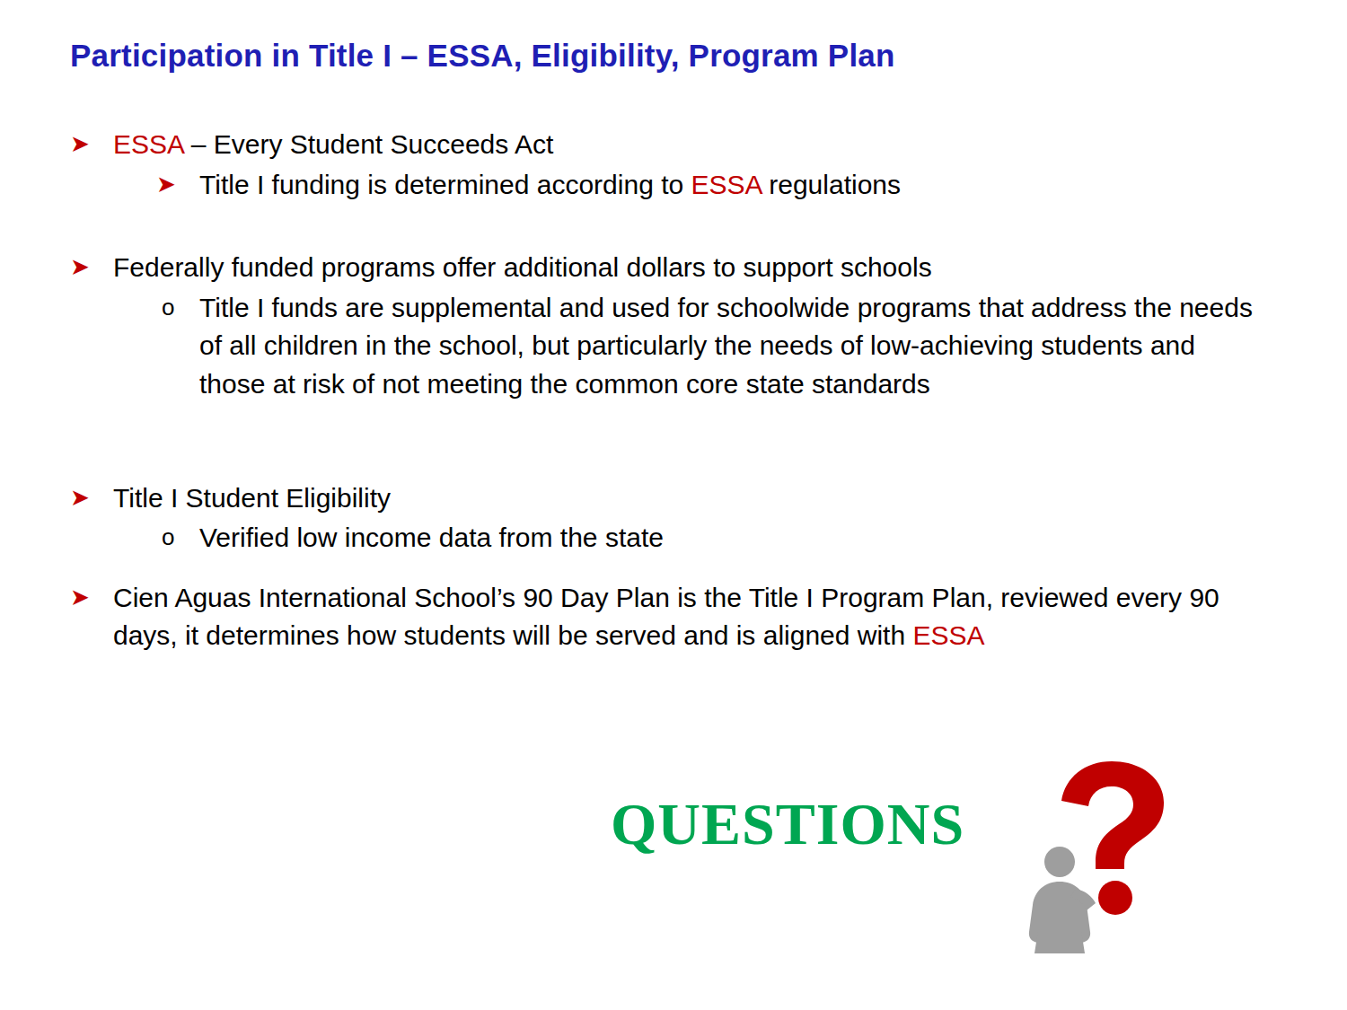Participation in Title I – ESSA, Eligibility, Program Plan
ESSA – Every Student Succeeds Act
Title I funding is determined according to ESSA regulations
Federally funded programs offer additional dollars to support schools
Title I funds are supplemental and used for schoolwide programs that address the needs of all children in the school, but particularly the needs of low-achieving students and those at risk of not meeting the common core state standards
Title I Student Eligibility
Verified low income data from the state
Cien Aguas International School’s 90 Day Plan is the Title I Program Plan, reviewed every 90 days, it determines how students will be served and is aligned with ESSA
QUESTIONS